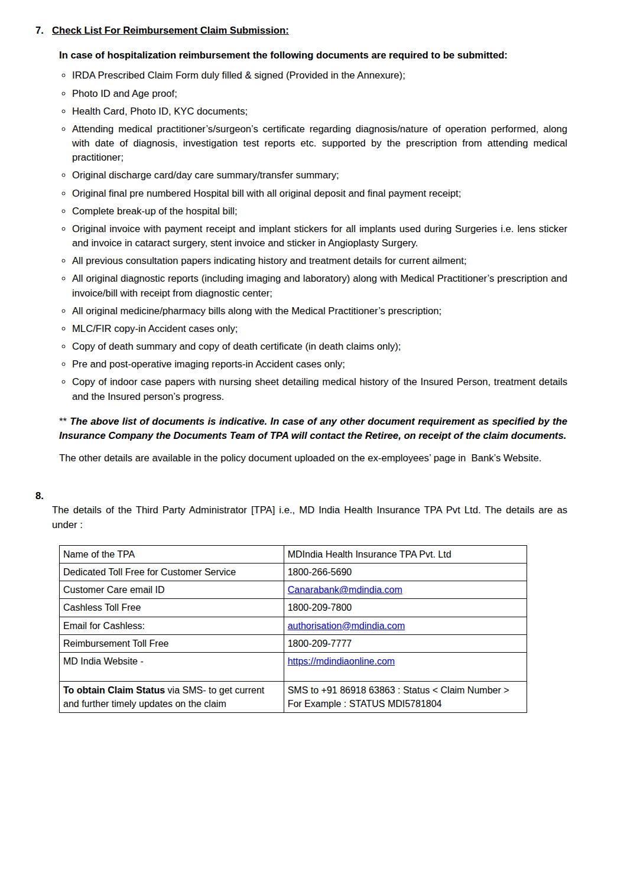7.
Check List For Reimbursement Claim Submission:
In case of hospitalization reimbursement the following documents are required to be submitted:
IRDA Prescribed Claim Form duly filled & signed (Provided in the Annexure);
Photo ID and Age proof;
Health Card, Photo ID, KYC documents;
Attending medical practitioner’s/surgeon’s certificate regarding diagnosis/nature of operation performed, along with date of diagnosis, investigation test reports etc. supported by the prescription from attending medical practitioner;
Original discharge card/day care summary/transfer summary;
Original final pre numbered Hospital bill with all original deposit and final payment receipt;
Complete break-up of the hospital bill;
Original invoice with payment receipt and implant stickers for all implants used during Surgeries i.e. lens sticker and invoice in cataract surgery, stent invoice and sticker in Angioplasty Surgery.
All previous consultation papers indicating history and treatment details for current ailment;
All original diagnostic reports (including imaging and laboratory) along with Medical Practitioner’s prescription and invoice/bill with receipt from diagnostic center;
All original medicine/pharmacy bills along with the Medical Practitioner’s prescription;
MLC/FIR copy-in Accident cases only;
Copy of death summary and copy of death certificate (in death claims only);
Pre and post-operative imaging reports-in Accident cases only;
Copy of indoor case papers with nursing sheet detailing medical history of the Insured Person, treatment details and the Insured person’s progress.
** The above list of documents is indicative. In case of any other document requirement as specified by the Insurance Company the Documents Team of TPA will contact the Retiree, on receipt of the claim documents.
The other details are available in the policy document uploaded on the ex-employees’ page in Bank’s Website.
8. The details of the Third Party Administrator [TPA] i.e., MD India Health Insurance TPA Pvt Ltd. The details are as under :
| Name of the TPA | MDIndia Health Insurance TPA Pvt. Ltd |
| Dedicated Toll Free for Customer Service | 1800-266-5690 |
| Customer Care email ID | Canarabank@mdindia.com |
| Cashless Toll Free | 1800-209-7800 |
| Email for Cashless: | authorisation@mdindia.com |
| Reimbursement Toll Free | 1800-209-7777 |
| MD India Website - | https://mdindiaonline.com |
| To obtain Claim Status via SMS- to get current and further timely updates on the claim | SMS to +91 86918 63863 : Status < Claim Number > For Example : STATUS MDI5781804 |